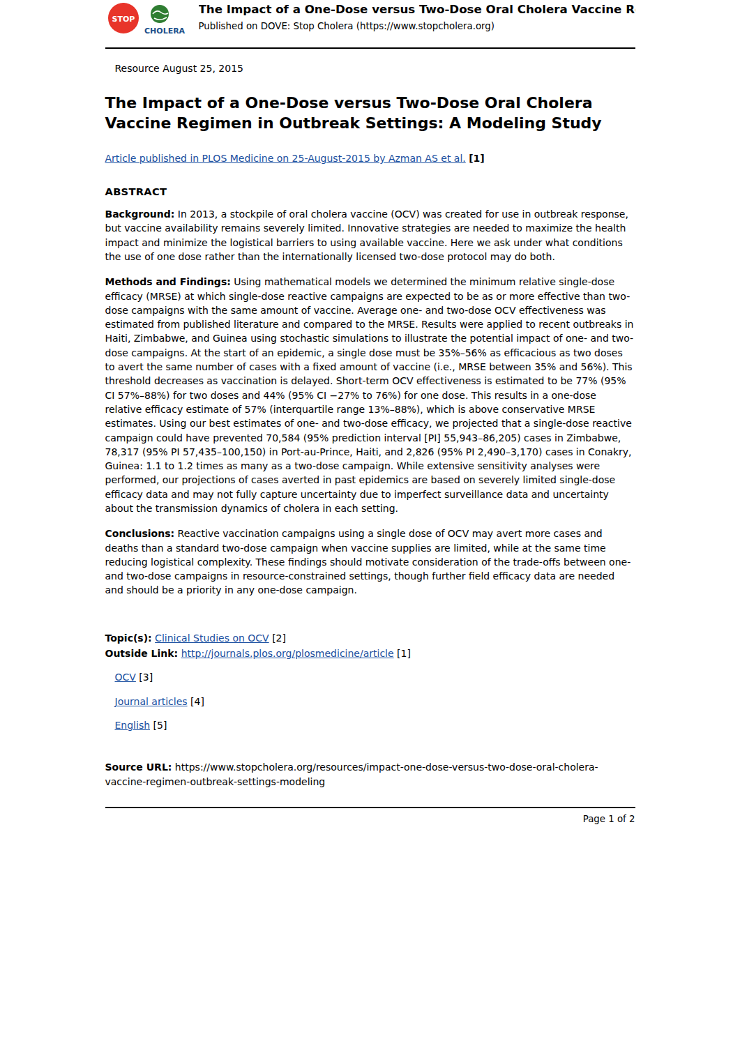STOP CHOLERA
The Impact of a One-Dose versus Two-Dose Oral Cholera Vaccine Regimen in Outbreak Settings: A Modeling Study
Published on DOVE: Stop Cholera (https://www.stopcholera.org)
Resource August 25, 2015
The Impact of a One-Dose versus Two-Dose Oral Cholera Vaccine Regimen in Outbreak Settings: A Modeling Study
Article published in PLOS Medicine on 25-August-2015 by Azman AS et al. [1]
ABSTRACT
Background: In 2013, a stockpile of oral cholera vaccine (OCV) was created for use in outbreak response, but vaccine availability remains severely limited. Innovative strategies are needed to maximize the health impact and minimize the logistical barriers to using available vaccine. Here we ask under what conditions the use of one dose rather than the internationally licensed two-dose protocol may do both.
Methods and Findings: Using mathematical models we determined the minimum relative single-dose efficacy (MRSE) at which single-dose reactive campaigns are expected to be as or more effective than two-dose campaigns with the same amount of vaccine. Average one- and two-dose OCV effectiveness was estimated from published literature and compared to the MRSE. Results were applied to recent outbreaks in Haiti, Zimbabwe, and Guinea using stochastic simulations to illustrate the potential impact of one- and two-dose campaigns. At the start of an epidemic, a single dose must be 35%–56% as efficacious as two doses to avert the same number of cases with a fixed amount of vaccine (i.e., MRSE between 35% and 56%). This threshold decreases as vaccination is delayed. Short-term OCV effectiveness is estimated to be 77% (95% CI 57%–88%) for two doses and 44% (95% CI −27% to 76%) for one dose. This results in a one-dose relative efficacy estimate of 57% (interquartile range 13%–88%), which is above conservative MRSE estimates. Using our best estimates of one- and two-dose efficacy, we projected that a single-dose reactive campaign could have prevented 70,584 (95% prediction interval [PI] 55,943–86,205) cases in Zimbabwe, 78,317 (95% PI 57,435–100,150) in Port-au-Prince, Haiti, and 2,826 (95% PI 2,490–3,170) cases in Conakry, Guinea: 1.1 to 1.2 times as many as a two-dose campaign. While extensive sensitivity analyses were performed, our projections of cases averted in past epidemics are based on severely limited single-dose efficacy data and may not fully capture uncertainty due to imperfect surveillance data and uncertainty about the transmission dynamics of cholera in each setting.
Conclusions: Reactive vaccination campaigns using a single dose of OCV may avert more cases and deaths than a standard two-dose campaign when vaccine supplies are limited, while at the same time reducing logistical complexity. These findings should motivate consideration of the trade-offs between one- and two-dose campaigns in resource-constrained settings, though further field efficacy data are needed and should be a priority in any one-dose campaign.
Topic(s): Clinical Studies on OCV [2]
Outside Link: http://journals.plos.org/plosmedicine/article [1]
OCV [3]
Journal articles [4]
English [5]
Source URL: https://www.stopcholera.org/resources/impact-one-dose-versus-two-dose-oral-cholera-vaccine-regimen-outbreak-settings-modeling
Page 1 of 2